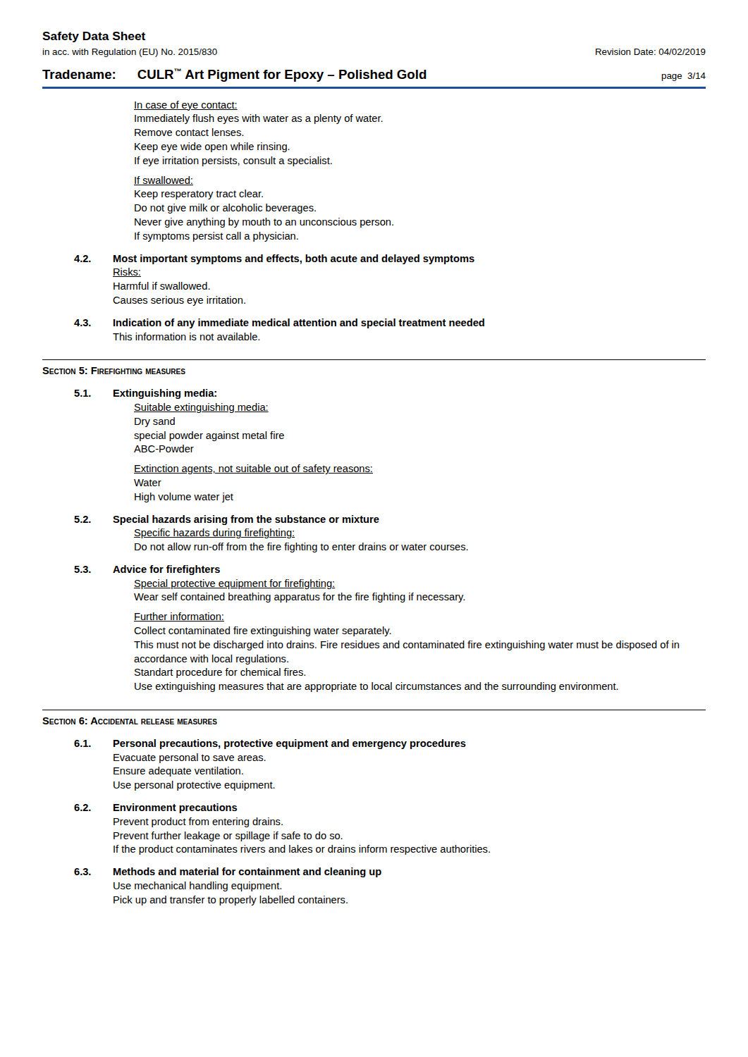Safety Data Sheet
in acc. with Regulation (EU) No. 2015/830 Revision Date: 04/02/2019
Tradename: CULR™ Art Pigment for Epoxy – Polished Gold page 3/14
In case of eye contact:
Immediately flush eyes with water as a plenty of water.
Remove contact lenses.
Keep eye wide open while rinsing.
If eye irritation persists, consult a specialist.
If swallowed:
Keep resperatory tract clear.
Do not give milk or alcoholic beverages.
Never give anything by mouth to an unconscious person.
If symptoms persist call a physician.
4.2.
Most important symptoms and effects, both acute and delayed symptoms
Risks:
Harmful if swallowed.
Causes serious eye irritation.
4.3.
Indication of any immediate medical attention and special treatment needed
This information is not available.
Section 5: Firefighting measures
5.1.
Extinguishing media:
Suitable extinguishing media:
Dry sand
special powder against metal fire
ABC-Powder
Extinction agents, not suitable out of safety reasons:
Water
High volume water jet
5.2.
Special hazards arising from the substance or mixture
Specific hazards during firefighting:
Do not allow run-off from the fire fighting to enter drains or water courses.
5.3.
Advice for firefighters
Special protective equipment for firefighting:
Wear self contained breathing apparatus for the fire fighting if necessary.
Further information:
Collect contaminated fire extinguishing water separately.
This must not be discharged into drains. Fire residues and contaminated fire extinguishing water must be disposed of in accordance with local regulations.
Standart procedure for chemical fires.
Use extinguishing measures that are appropriate to local circumstances and the surrounding environment.
Section 6: Accidental release measures
6.1.
Personal precautions, protective equipment and emergency procedures
Evacuate personal to save areas.
Ensure adequate ventilation.
Use personal protective equipment.
6.2.
Environment precautions
Prevent product from entering drains.
Prevent further leakage or spillage if safe to do so.
If the product contaminates rivers and lakes or drains inform respective authorities.
6.3.
Methods and material for containment and cleaning up
Use mechanical handling equipment.
Pick up and transfer to properly labelled containers.